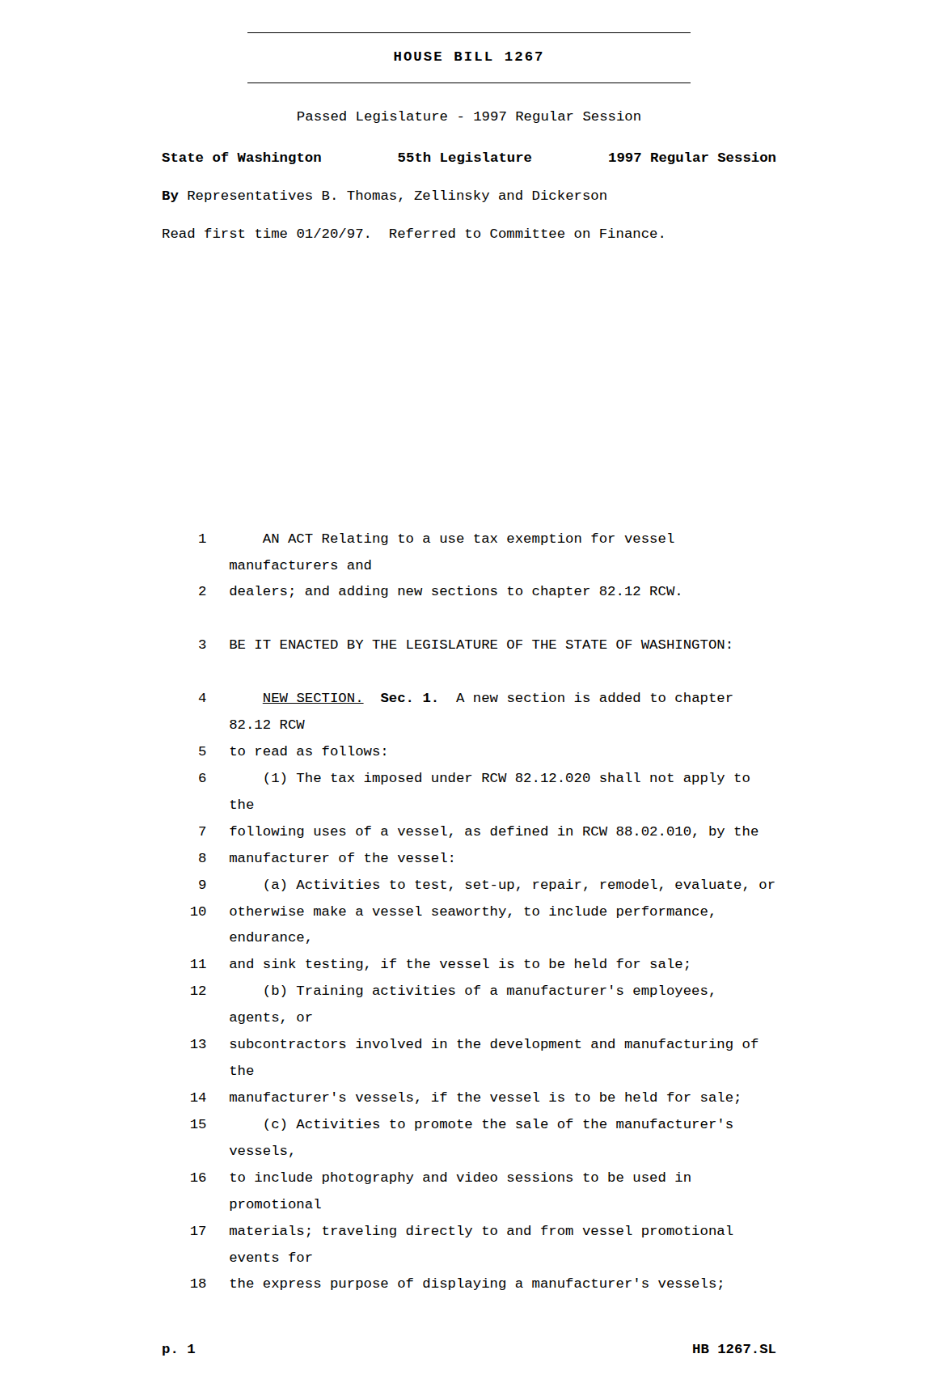HOUSE BILL 1267
Passed Legislature - 1997 Regular Session
State of Washington 55th Legislature 1997 Regular Session
By Representatives B. Thomas, Zellinsky and Dickerson
Read first time 01/20/97. Referred to Committee on Finance.
1
AN ACT Relating to a use tax exemption for vessel manufacturers and
2
dealers; and adding new sections to chapter 82.12 RCW.
3
BE IT ENACTED BY THE LEGISLATURE OF THE STATE OF WASHINGTON:
4
NEW SECTION. Sec. 1. A new section is added to chapter 82.12 RCW
5
to read as follows:
6
(1) The tax imposed under RCW 82.12.020 shall not apply to the
7
following uses of a vessel, as defined in RCW 88.02.010, by the
8
manufacturer of the vessel:
9
(a) Activities to test, set-up, repair, remodel, evaluate, or
10
otherwise make a vessel seaworthy, to include performance, endurance,
11
and sink testing, if the vessel is to be held for sale;
12
(b) Training activities of a manufacturer's employees, agents, or
13
subcontractors involved in the development and manufacturing of the
14
manufacturer's vessels, if the vessel is to be held for sale;
15
(c) Activities to promote the sale of the manufacturer's vessels,
16
to include photography and video sessions to be used in promotional
17
materials; traveling directly to and from vessel promotional events for
18
the express purpose of displaying a manufacturer's vessels;
p. 1
HB 1267.SL